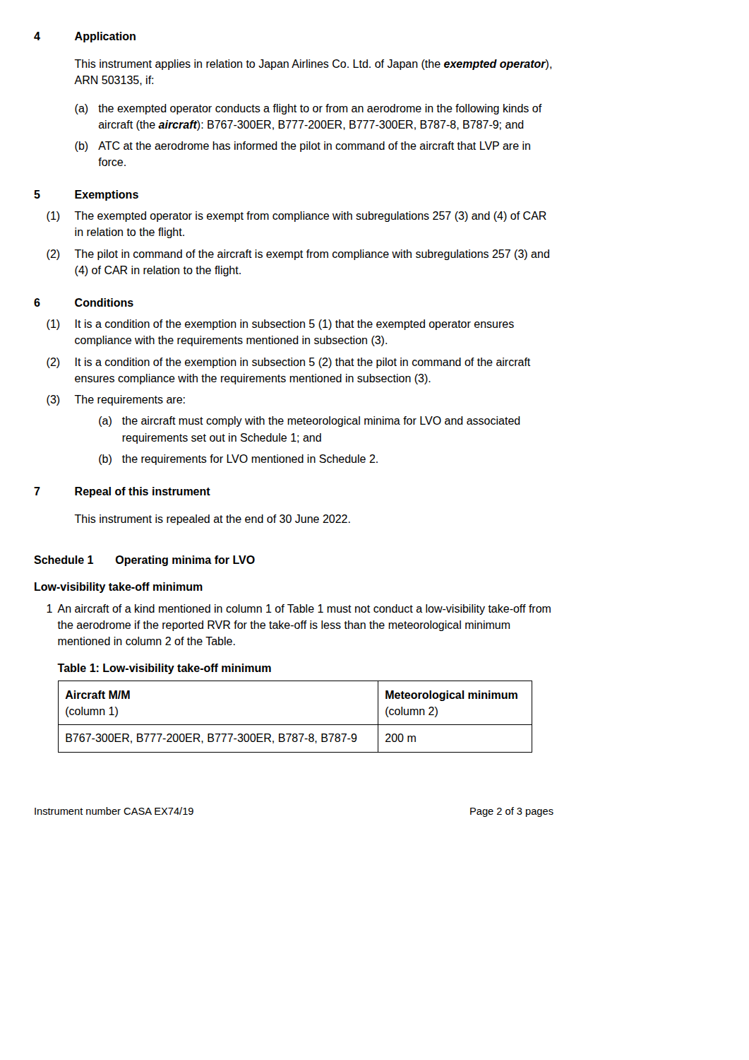4 Application
This instrument applies in relation to Japan Airlines Co. Ltd. of Japan (the exempted operator), ARN 503135, if:
(a) the exempted operator conducts a flight to or from an aerodrome in the following kinds of aircraft (the aircraft): B767-300ER, B777-200ER, B777-300ER, B787-8, B787-9; and
(b) ATC at the aerodrome has informed the pilot in command of the aircraft that LVP are in force.
5 Exemptions
(1) The exempted operator is exempt from compliance with subregulations 257 (3) and (4) of CAR in relation to the flight.
(2) The pilot in command of the aircraft is exempt from compliance with subregulations 257 (3) and (4) of CAR in relation to the flight.
6 Conditions
(1) It is a condition of the exemption in subsection 5 (1) that the exempted operator ensures compliance with the requirements mentioned in subsection (3).
(2) It is a condition of the exemption in subsection 5 (2) that the pilot in command of the aircraft ensures compliance with the requirements mentioned in subsection (3).
(3) The requirements are:
(a) the aircraft must comply with the meteorological minima for LVO and associated requirements set out in Schedule 1; and
(b) the requirements for LVO mentioned in Schedule 2.
7 Repeal of this instrument
This instrument is repealed at the end of 30 June 2022.
Schedule 1 Operating minima for LVO
Low-visibility take-off minimum
1 An aircraft of a kind mentioned in column 1 of Table 1 must not conduct a low-visibility take-off from the aerodrome if the reported RVR for the take-off is less than the meteorological minimum mentioned in column 2 of the Table.
Table 1: Low-visibility take-off minimum
| Aircraft M/M (column 1) | Meteorological minimum (column 2) |
| --- | --- |
| B767-300ER, B777-200ER, B777-300ER, B787-8, B787-9 | 200 m |
Instrument number CASA EX74/19 Page 2 of 3 pages